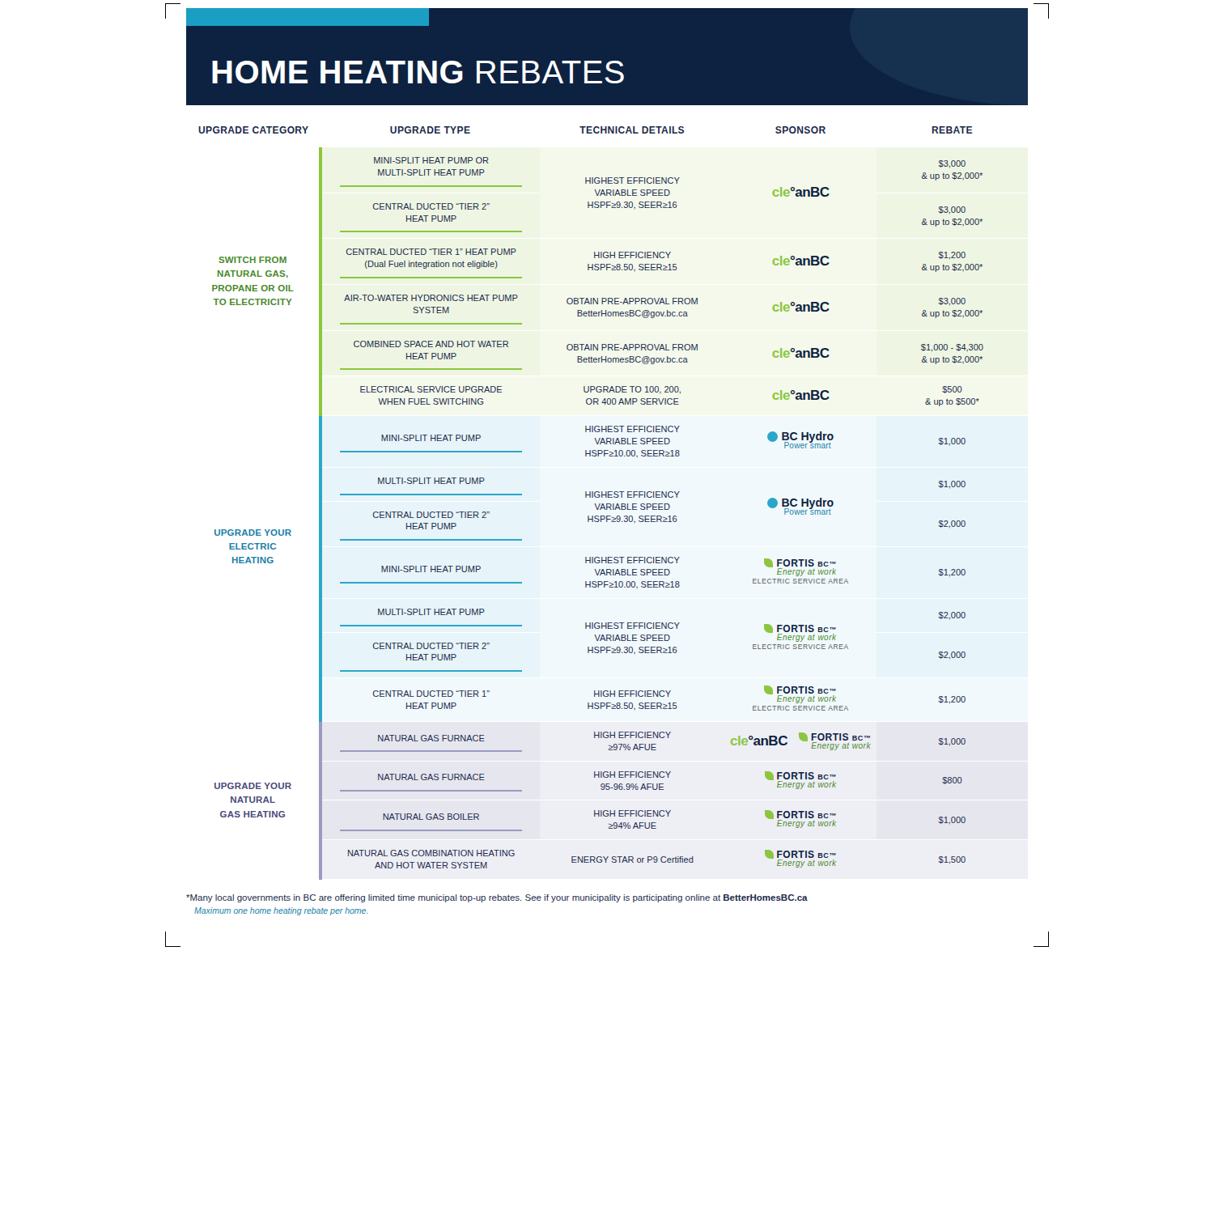HOME HEATING REBATES
| UPGRADE CATEGORY | UPGRADE TYPE | TECHNICAL DETAILS | SPONSOR | REBATE |
| --- | --- | --- | --- | --- |
| SWITCH FROM NATURAL GAS, PROPANE OR OIL TO ELECTRICITY | MINI-SPLIT HEAT PUMP OR MULTI-SPLIT HEAT PUMP | HIGHEST EFFICIENCY VARIABLE SPEED HSPF≥9.30, SEER≥16 | cle °anBC | $3,000 & up to $2,000* |
| CENTRAL DUCTED “TIER 2” HEAT PUMP | $3,000 & up to $2,000* |
| CENTRAL DUCTED “TIER 1” HEAT PUMP (Dual Fuel integration not eligible) | HIGH EFFICIENCY HSPF≥8.50, SEER≥15 | cle °anBC | $1,200 & up to $2,000* |
| AIR-TO-WATER HYDRONICS HEAT PUMP SYSTEM | OBTAIN PRE-APPROVAL FROM BetterHomesBC@gov.bc.ca | cle °anBC | $3,000 & up to $2,000* |
| COMBINED SPACE AND HOT WATER HEAT PUMP | OBTAIN PRE-APPROVAL FROM BetterHomesBC@gov.bc.ca | cle °anBC | $1,000 - $4,300 & up to $2,000* |
| ELECTRICAL SERVICE UPGRADE WHEN FUEL SWITCHING | UPGRADE TO 100, 200, OR 400 AMP SERVICE | cle °anBC | $500 & up to $500* |
| UPGRADE YOUR ELECTRIC HEATING | MINI-SPLIT HEAT PUMP | HIGHEST EFFICIENCY VARIABLE SPEED HSPF≥10.00, SEER≥18 | BC Hydro Power smart | $1,000 |
| MULTI-SPLIT HEAT PUMP | HIGHEST EFFICIENCY VARIABLE SPEED HSPF≥9.30, SEER≥16 | BC Hydro Power smart | $1,000 |
| CENTRAL DUCTED “TIER 2” HEAT PUMP | $2,000 |
| MINI-SPLIT HEAT PUMP | HIGHEST EFFICIENCY VARIABLE SPEED HSPF≥10.00, SEER≥18 | FORTIS BC™ Energy at work ELECTRIC SERVICE AREA | $1,200 |
| MULTI-SPLIT HEAT PUMP | HIGHEST EFFICIENCY VARIABLE SPEED HSPF≥9.30, SEER≥16 | FORTIS BC™ Energy at work ELECTRIC SERVICE AREA | $2,000 |
| CENTRAL DUCTED “TIER 2” HEAT PUMP | $2,000 |
| | CENTRAL DUCTED “TIER 1” HEAT PUMP | HIGH EFFICIENCY HSPF≥8.50, SEER≥15 | FORTIS BC™ Energy at work ELECTRIC SERVICE AREA | $1,200 |
| UPGRADE YOUR NATURAL GAS HEATING | NATURAL GAS FURNACE | HIGH EFFICIENCY ≥97% AFUE | cle °anBC FORTIS BC™ Energy at work | $1,000 |
| NATURAL GAS FURNACE | HIGH EFFICIENCY 95-96.9% AFUE | FORTIS BC™ Energy at work | $800 |
| NATURAL GAS BOILER | HIGH EFFICIENCY ≥94% AFUE | FORTIS BC™ Energy at work | $1,000 |
| NATURAL GAS COMBINATION HEATING AND HOT WATER SYSTEM | ENERGY STAR or P9 Certified | FORTIS BC™ Energy at work | $1,500 |
*Many local governments in BC are offering limited time municipal top-up rebates. See if your municipality is participating online at BetterHomesBC.ca Maximum one home heating rebate per home.